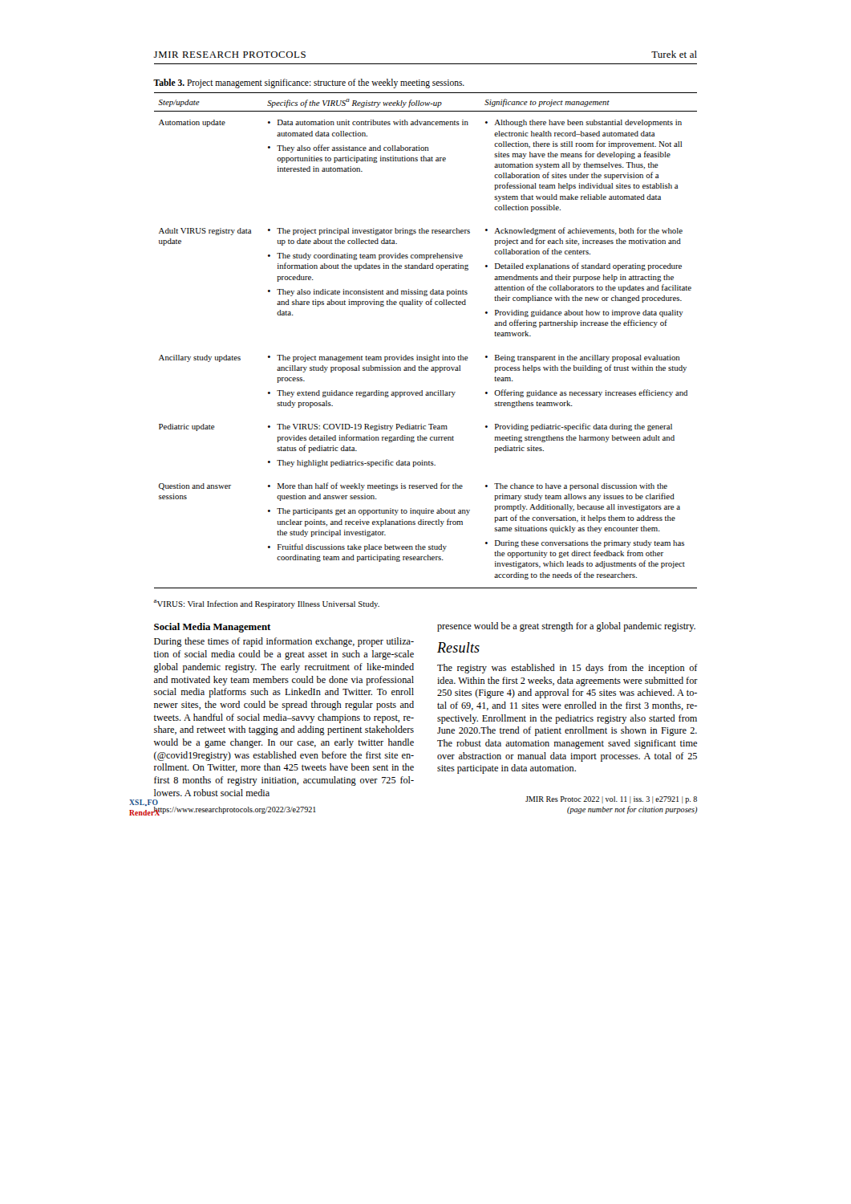JMIR RESEARCH PROTOCOLS
Turek et al
Table 3. Project management significance: structure of the weekly meeting sessions.
| Step/update | Specifics of the VIRUS a Registry weekly follow-up | Significance to project management |
| --- | --- | --- |
| Automation update | Data automation unit contributes with advancements in automated data collection. They also offer assistance and collaboration opportunities to participating institutions that are interested in automation. | Although there have been substantial developments in electronic health record–based automated data collection, there is still room for improvement. Not all sites may have the means for developing a feasible automation system all by themselves. Thus, the collaboration of sites under the supervision of a professional team helps individual sites to establish a system that would make reliable automated data collection possible. |
| Adult VIRUS registry data update | The project principal investigator brings the researchers up to date about the collected data. The study coordinating team provides comprehensive information about the updates in the standard operating procedure. They also indicate inconsistent and missing data points and share tips about improving the quality of collected data. | Acknowledgment of achievements, both for the whole project and for each site, increases the motivation and collaboration of the centers. Detailed explanations of standard operating procedure amendments and their purpose help in attracting the attention of the collaborators to the updates and facilitate their compliance with the new or changed procedures. Providing guidance about how to improve data quality and offering partnership increase the efficiency of teamwork. |
| Ancillary study updates | The project management team provides insight into the ancillary study proposal submission and the approval process. They extend guidance regarding approved ancillary study proposals. | Being transparent in the ancillary proposal evaluation process helps with the building of trust within the study team. Offering guidance as necessary increases efficiency and strengthens teamwork. |
| Pediatric update | The VIRUS: COVID-19 Registry Pediatric Team provides detailed information regarding the current status of pediatric data. They highlight pediatrics-specific data points. | Providing pediatric-specific data during the general meeting strengthens the harmony between adult and pediatric sites. |
| Question and answer sessions | More than half of weekly meetings is reserved for the question and answer session. The participants get an opportunity to inquire about any unclear points, and receive explanations directly from the study principal investigator. Fruitful discussions take place between the study coordinating team and participating researchers. | The chance to have a personal discussion with the primary study team allows any issues to be clarified promptly. Additionally, because all investigators are a part of the conversation, it helps them to address the same situations quickly as they encounter them. During these conversations the primary study team has the opportunity to get direct feedback from other investigators, which leads to adjustments of the project according to the needs of the researchers. |
aVIRUS: Viral Infection and Respiratory Illness Universal Study.
Social Media Management
During these times of rapid information exchange, proper utilization of social media could be a great asset in such a large-scale global pandemic registry. The early recruitment of like-minded and motivated key team members could be done via professional social media platforms such as LinkedIn and Twitter. To enroll newer sites, the word could be spread through regular posts and tweets. A handful of social media–savvy champions to repost, reshare, and retweet with tagging and adding pertinent stakeholders would be a game changer. In our case, an early twitter handle (@covid19registry) was established even before the first site enrollment. On Twitter, more than 425 tweets have been sent in the first 8 months of registry initiation, accumulating over 725 followers. A robust social media
presence would be a great strength for a global pandemic registry.
Results
The registry was established in 15 days from the inception of idea. Within the first 2 weeks, data agreements were submitted for 250 sites (Figure 4) and approval for 45 sites was achieved. A total of 69, 41, and 11 sites were enrolled in the first 3 months, respectively. Enrollment in the pediatrics registry also started from June 2020.The trend of patient enrollment is shown in Figure 2. The robust data automation management saved significant time over abstraction or manual data import processes. A total of 25 sites participate in data automation.
https://www.researchprotocols.org/2022/3/e27921
JMIR Res Protoc 2022 | vol. 11 | iss. 3 | e27921 | p. 8
(page number not for citation purposes)
XSL•FO
Render X